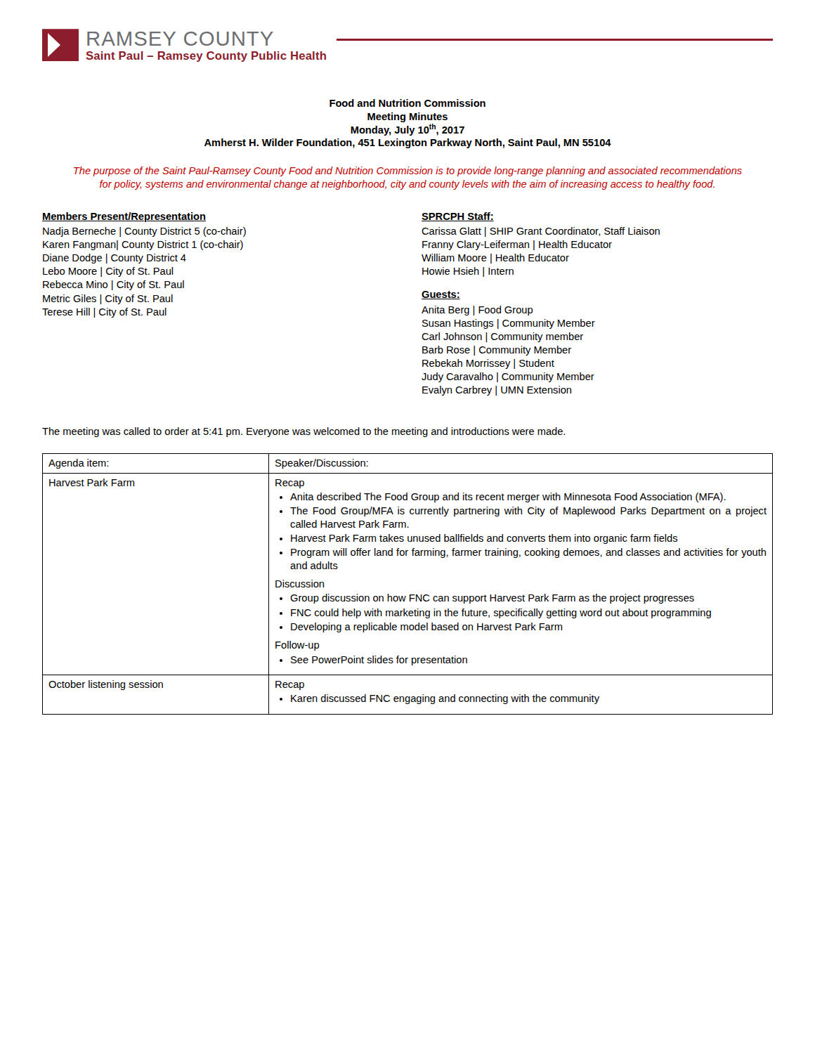RAMSEY COUNTY
Saint Paul – Ramsey County Public Health
Food and Nutrition Commission
Meeting Minutes
Monday, July 10th, 2017
Amherst H. Wilder Foundation, 451 Lexington Parkway North, Saint Paul, MN 55104
The purpose of the Saint Paul-Ramsey County Food and Nutrition Commission is to provide long-range planning and associated recommendations for policy, systems and environmental change at neighborhood, city and county levels with the aim of increasing access to healthy food.
Members Present/Representation
Nadja Berneche | County District 5 (co-chair)
Karen Fangman| County District 1 (co-chair)
Diane Dodge | County District 4
Lebo Moore | City of St. Paul
Rebecca Mino | City of St. Paul
Metric Giles | City of St. Paul
Terese Hill | City of St. Paul
SPRCPH Staff:
Carissa Glatt | SHIP Grant Coordinator, Staff Liaison
Franny Clary-Leiferman | Health Educator
William Moore | Health Educator
Howie Hsieh | Intern
Guests:
Anita Berg | Food Group
Susan Hastings | Community Member
Carl Johnson | Community member
Barb Rose | Community Member
Rebekah Morrissey | Student
Judy Caravalho | Community Member
Evalyn Carbrey | UMN Extension
The meeting was called to order at 5:41 pm. Everyone was welcomed to the meeting and introductions were made.
| Agenda item: | Speaker/Discussion: |
| --- | --- |
| Harvest Park Farm | Recap Anita described The Food Group and its recent merger with Minnesota Food Association (MFA). The Food Group/MFA is currently partnering with City of Maplewood Parks Department on a project called Harvest Park Farm. Harvest Park Farm takes unused ballfields and converts them into organic farm fields Program will offer land for farming, farmer training, cooking demoes, and classes and activities for youth and adults Discussion Group discussion on how FNC can support Harvest Park Farm as the project progresses FNC could help with marketing in the future, specifically getting word out about programming Developing a replicable model based on Harvest Park Farm Follow-up See PowerPoint slides for presentation |
| October listening session | Recap Karen discussed FNC engaging and connecting with the community |